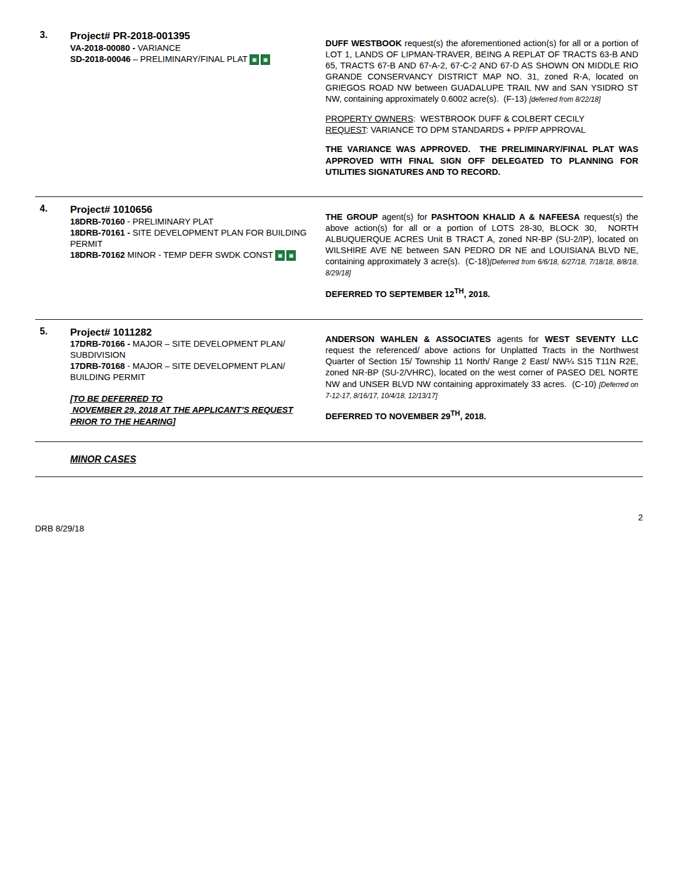| 3. | Project# PR-2018-001395 VA-2018-00080 - VARIANCE SD-2018-00046 – PRELIMINARY/FINAL PLAT ▣ ▣ | DUFF WESTBOOK request(s) the aforementioned action(s) for all or a portion of LOT 1, LANDS OF LIPMAN-TRAVER, BEING A REPLAT OF TRACTS 63-B AND 65, TRACTS 67-B AND 67-A-2, 67-C-2 AND 67-D AS SHOWN ON MIDDLE RIO GRANDE CONSERVANCY DISTRICT MAP NO. 31, zoned R-A, located on GRIEGOS ROAD NW between GUADALUPE TRAIL NW and SAN YSIDRO ST NW, containing approximately 0.6002 acre(s). (F-13) [deferred from 8/22/18] PROPERTY OWNERS : WESTBROOK DUFF & COLBERT CECILY REQUEST : VARIANCE TO DPM STANDARDS + PP/FP APPROVAL THE VARIANCE WAS APPROVED. THE PRELIMINARY/FINAL PLAT WAS APPROVED WITH FINAL SIGN OFF DELEGATED TO PLANNING FOR UTILITIES SIGNATURES AND TO RECORD. |
| 4. | Project# 1010656 18DRB-70160 - PRELIMINARY PLAT 18DRB-70161 - SITE DEVELOPMENT PLAN FOR BUILDING PERMIT 18DRB-70162 MINOR - TEMP DEFR SWDK CONST ▣ ▣ | THE GROUP agent(s) for PASHTOON KHALID A & NAFEESA request(s) the above action(s) for all or a portion of LOTS 28-30, BLOCK 30, NORTH ALBUQUERQUE ACRES Unit B TRACT A, zoned NR-BP (SU-2/IP), located on WILSHIRE AVE NE between SAN PEDRO DR NE and LOUISIANA BLVD NE, containing approximately 3 acre(s). (C-18) [Deferred from 6/6/18, 6/27/18, 7/18/18, 8/8/18, 8/29/18] DEFERRED TO SEPTEMBER 12 TH , 2018. |
| 5. | Project# 1011282 17DRB-70166 - MAJOR – SITE DEVELOPMENT PLAN/ SUBDIVISION 17DRB-70168 - MAJOR – SITE DEVELOPMENT PLAN/ BUILDING PERMIT [TO BE DEFERRED TO NOVEMBER 29, 2018 AT THE APPLICANT’S REQUEST PRIOR TO THE HEARING] | ANDERSON WAHLEN & ASSOCIATES agents for WEST SEVENTY LLC request the referenced/ above actions for Unplatted Tracts in the Northwest Quarter of Section 15/ Township 11 North/ Range 2 East/ NW¼ S15 T11N R2E, zoned NR-BP (SU-2/VHRC), located on the west corner of PASEO DEL NORTE NW and UNSER BLVD NW containing approximately 33 acres. (C-10) [Deferred on 7-12-17, 8/16/17, 10/4/18, 12/13/17] DEFERRED TO NOVEMBER 29 TH , 2018. |
| | MINOR CASES |
2
DRB 8/29/18